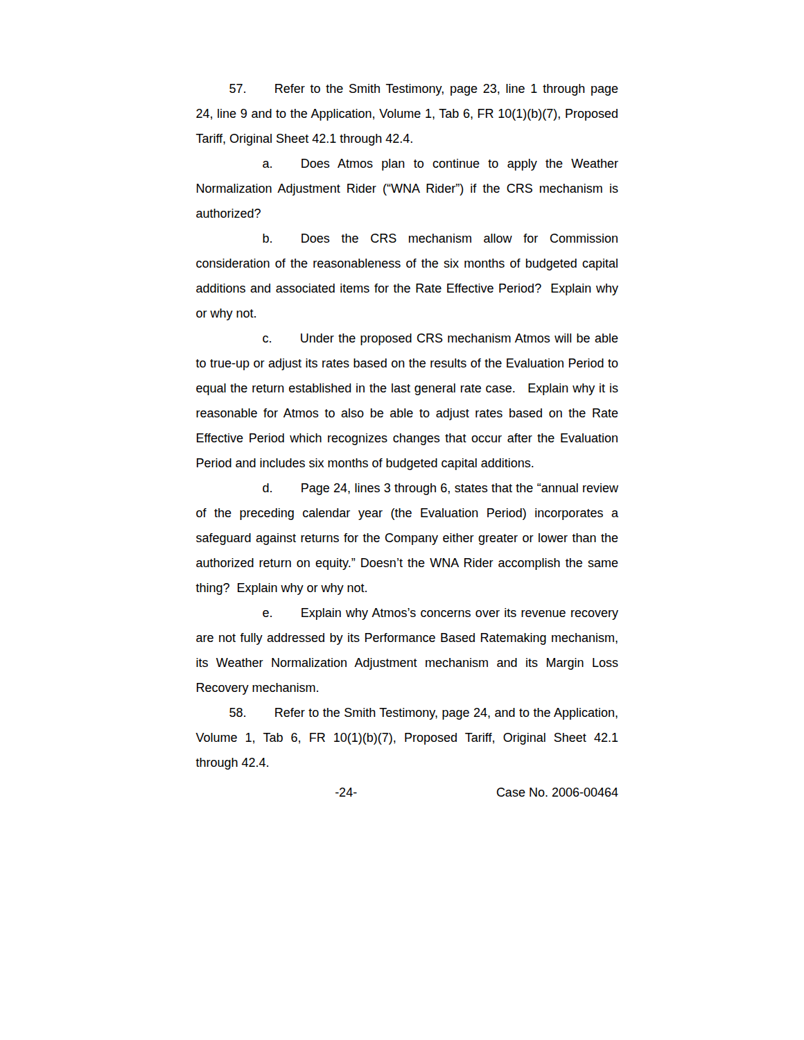57. Refer to the Smith Testimony, page 23, line 1 through page 24, line 9 and to the Application, Volume 1, Tab 6, FR 10(1)(b)(7), Proposed Tariff, Original Sheet 42.1 through 42.4.
a. Does Atmos plan to continue to apply the Weather Normalization Adjustment Rider (“WNA Rider”) if the CRS mechanism is authorized?
b. Does the CRS mechanism allow for Commission consideration of the reasonableness of the six months of budgeted capital additions and associated items for the Rate Effective Period? Explain why or why not.
c. Under the proposed CRS mechanism Atmos will be able to true-up or adjust its rates based on the results of the Evaluation Period to equal the return established in the last general rate case. Explain why it is reasonable for Atmos to also be able to adjust rates based on the Rate Effective Period which recognizes changes that occur after the Evaluation Period and includes six months of budgeted capital additions.
d. Page 24, lines 3 through 6, states that the “annual review of the preceding calendar year (the Evaluation Period) incorporates a safeguard against returns for the Company either greater or lower than the authorized return on equity.” Doesn’t the WNA Rider accomplish the same thing? Explain why or why not.
e. Explain why Atmos’s concerns over its revenue recovery are not fully addressed by its Performance Based Ratemaking mechanism, its Weather Normalization Adjustment mechanism and its Margin Loss Recovery mechanism.
58. Refer to the Smith Testimony, page 24, and to the Application, Volume 1, Tab 6, FR 10(1)(b)(7), Proposed Tariff, Original Sheet 42.1 through 42.4.
-24-
Case No. 2006-00464